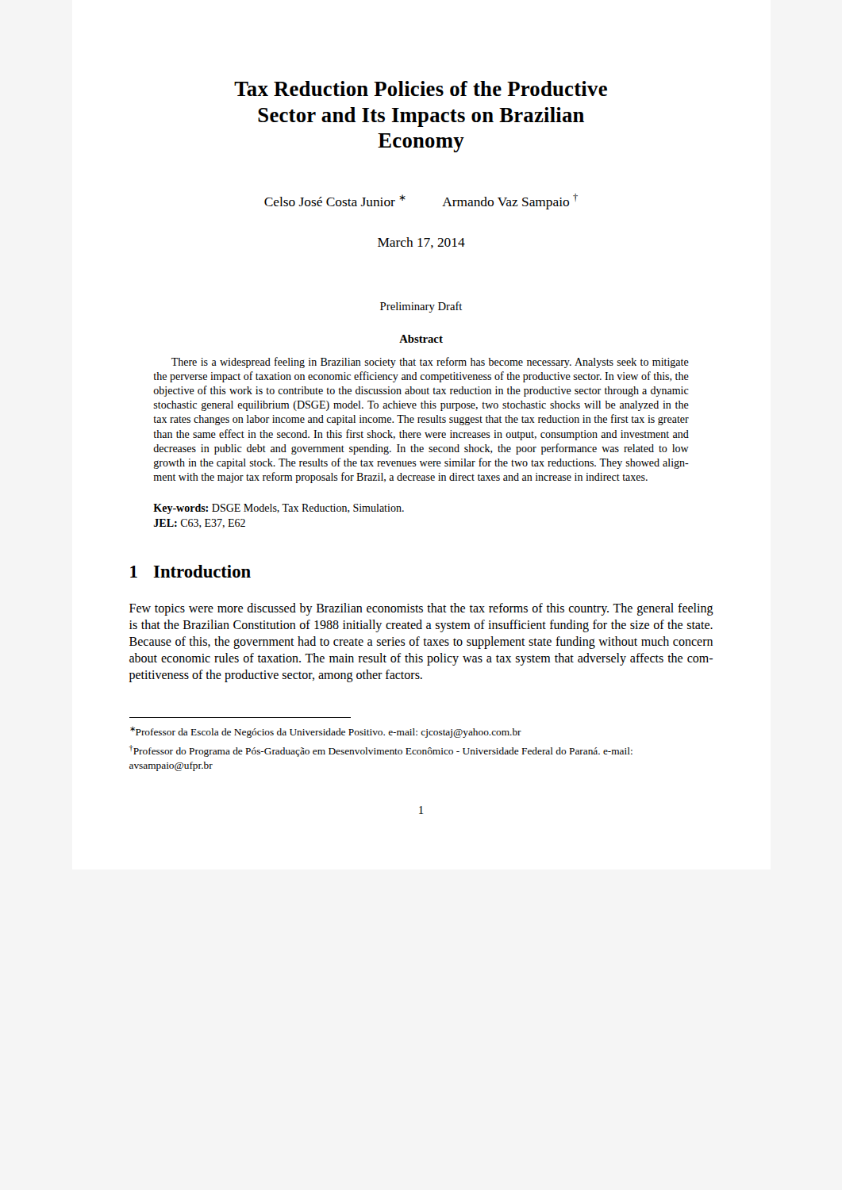Tax Reduction Policies of the Productive
Sector and Its Impacts on Brazilian
Economy
Celso José Costa Junior ∗ Armando Vaz Sampaio †
March 17, 2014
Preliminary Draft
Abstract
There is a widespread feeling in Brazilian society that tax reform has become necessary. Analysts seek to mitigate the perverse impact of taxation on economic efficiency and competitiveness of the productive sector. In view of this, the objective of this work is to contribute to the discussion about tax reduction in the productive sector through a dynamic stochastic general equilibrium (DSGE) model. To achieve this purpose, two stochastic shocks will be analyzed in the tax rates changes on labor income and capital income. The results suggest that the tax reduction in the first tax is greater than the same effect in the second. In this first shock, there were increases in output, consumption and investment and decreases in public debt and government spending. In the second shock, the poor performance was related to low growth in the capital stock. The results of the tax revenues were similar for the two tax reductions. They showed alignment with the major tax reform proposals for Brazil, a decrease in direct taxes and an increase in indirect taxes.
Key-words: DSGE Models, Tax Reduction, Simulation.
JEL: C63, E37, E62
1 Introduction
Few topics were more discussed by Brazilian economists that the tax reforms of this country. The general feeling is that the Brazilian Constitution of 1988 initially created a system of insufficient funding for the size of the state. Because of this, the government had to create a series of taxes to supplement state funding without much concern about economic rules of taxation. The main result of this policy was a tax system that adversely affects the competitiveness of the productive sector, among other factors.
∗Professor da Escola de Negócios da Universidade Positivo. e-mail: cjcostaj@yahoo.com.br
†Professor do Programa de Pós-Graduação em Desenvolvimento Econômico - Universidade Federal do Paraná. e-mail: avsampaio@ufpr.br
1